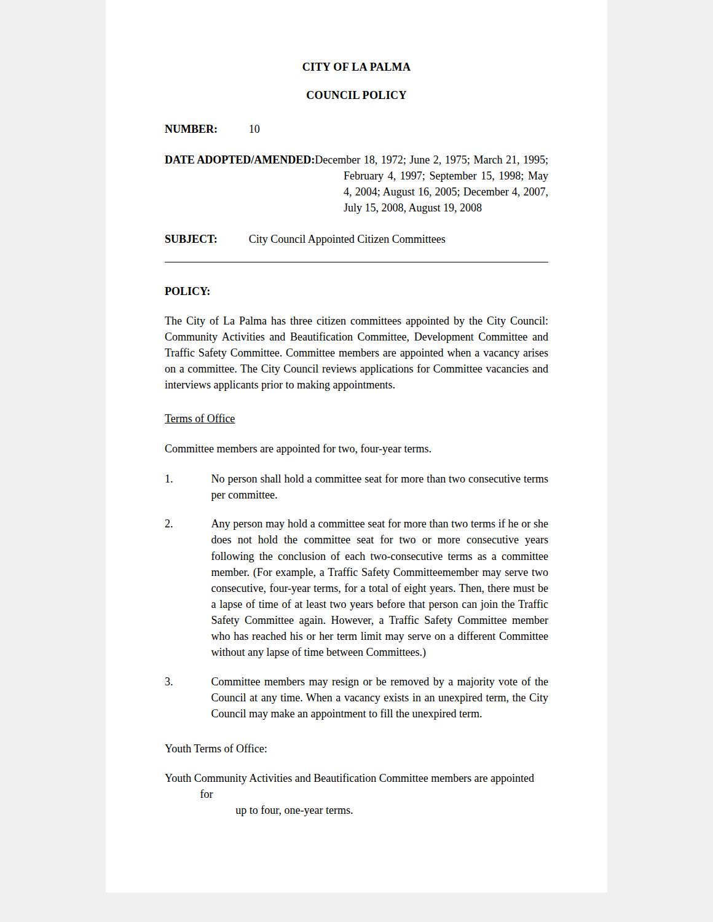CITY OF LA PALMACOUNCIL POLICY
NUMBER:
10
DATE ADOPTED/AMENDED:
December 18, 1972; June 2, 1975; March 21, 1995; February 4, 1997; September 15, 1998; May 4, 2004; August 16, 2005; December 4, 2007, July 15, 2008, August 19, 2008
SUBJECT:
City Council Appointed Citizen Committees
POLICY:
The City of La Palma has three citizen committees appointed by the City Council: Community Activities and Beautification Committee, Development Committee and Traffic Safety Committee. Committee members are appointed when a vacancy arises on a committee. The City Council reviews applications for Committee vacancies and interviews applicants prior to making appointments.
Terms of Office
Committee members are appointed for two, four-year terms.
1.
No person shall hold a committee seat for more than two consecutive terms per committee.
2.
Any person may hold a committee seat for more than two terms if he or she does not hold the committee seat for two or more consecutive years following the conclusion of each two-consecutive terms as a committee member. (For example, a Traffic Safety Committeemember may serve two consecutive, four-year terms, for a total of eight years. Then, there must be a lapse of time of at least two years before that person can join the Traffic Safety Committee again. However, a Traffic Safety Committee member who has reached his or her term limit may serve on a different Committee without any lapse of time between Committees.)
3.
Committee members may resign or be removed by a majority vote of the Council at any time. When a vacancy exists in an unexpired term, the City Council may make an appointment to fill the unexpired term.
Youth Terms of Office:
Youth Community Activities and Beautification Committee members are appointed forup to four, one-year terms.